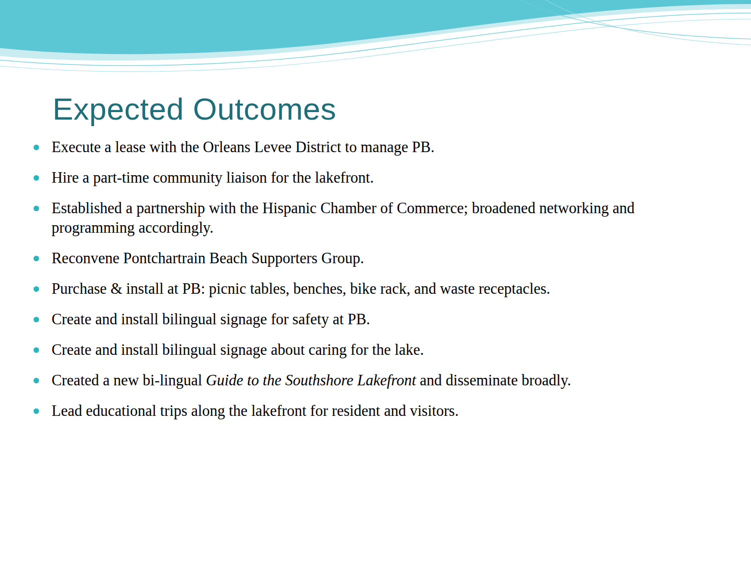Expected Outcomes
Execute a lease with the Orleans Levee District to manage PB.
Hire a part-time community liaison for the lakefront.
Established a partnership with the Hispanic Chamber of Commerce; broadened networking and programming accordingly.
Reconvene Pontchartrain Beach Supporters Group.
Purchase & install at PB: picnic tables, benches, bike rack, and waste receptacles.
Create and install bilingual signage for safety at PB.
Create and install bilingual signage about caring for the lake.
Created a new bi-lingual Guide to the Southshore Lakefront and disseminate broadly.
Lead educational trips along the lakefront for resident and visitors.